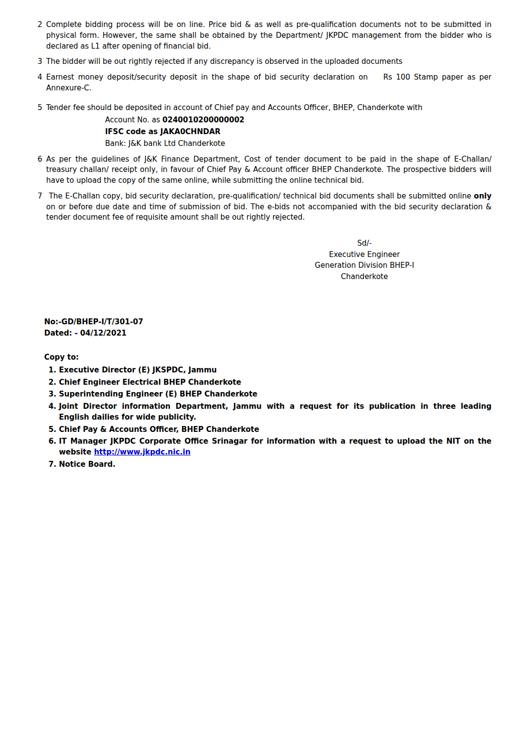Complete bidding process will be on line. Price bid & as well as pre-qualification documents not to be submitted in physical form. However, the same shall be obtained by the Department/ JKPDC management from the bidder who is declared as L1 after opening of financial bid.
The bidder will be out rightly rejected if any discrepancy is observed in the uploaded documents
Earnest money deposit/security deposit in the shape of bid security declaration on Rs 100 Stamp paper as per Annexure-C.
Tender fee should be deposited in account of Chief pay and Accounts Officer, BHEP, Chanderkote with
Account No. as 0240010200000002
IFSC code as JAKA0CHNDAR
Bank: J&K bank Ltd Chanderkote
As per the guidelines of J&K Finance Department, Cost of tender document to be paid in the shape of E-Challan/ treasury challan/ receipt only, in favour of Chief Pay & Account officer BHEP Chanderkote. The prospective bidders will have to upload the copy of the same online, while submitting the online technical bid.
The E-Challan copy, bid security declaration, pre-qualification/ technical bid documents shall be submitted online only on or before due date and time of submission of bid. The e-bids not accompanied with the bid security declaration & tender document fee of requisite amount shall be out rightly rejected.
Sd/-
Executive Engineer
Generation Division BHEP-I
Chanderkote
No:-GD/BHEP-I/T/301-07
Dated: - 04/12/2021
Copy to:
Executive Director (E) JKSPDC, Jammu
Chief Engineer Electrical BHEP Chanderkote
Superintending Engineer (E) BHEP Chanderkote
Joint Director information Department, Jammu with a request for its publication in three leading English dailies for wide publicity.
Chief Pay & Accounts Officer, BHEP Chanderkote
IT Manager JKPDC Corporate Office Srinagar for information with a request to upload the NIT on the website http://www.jkpdc.nic.in
Notice Board.